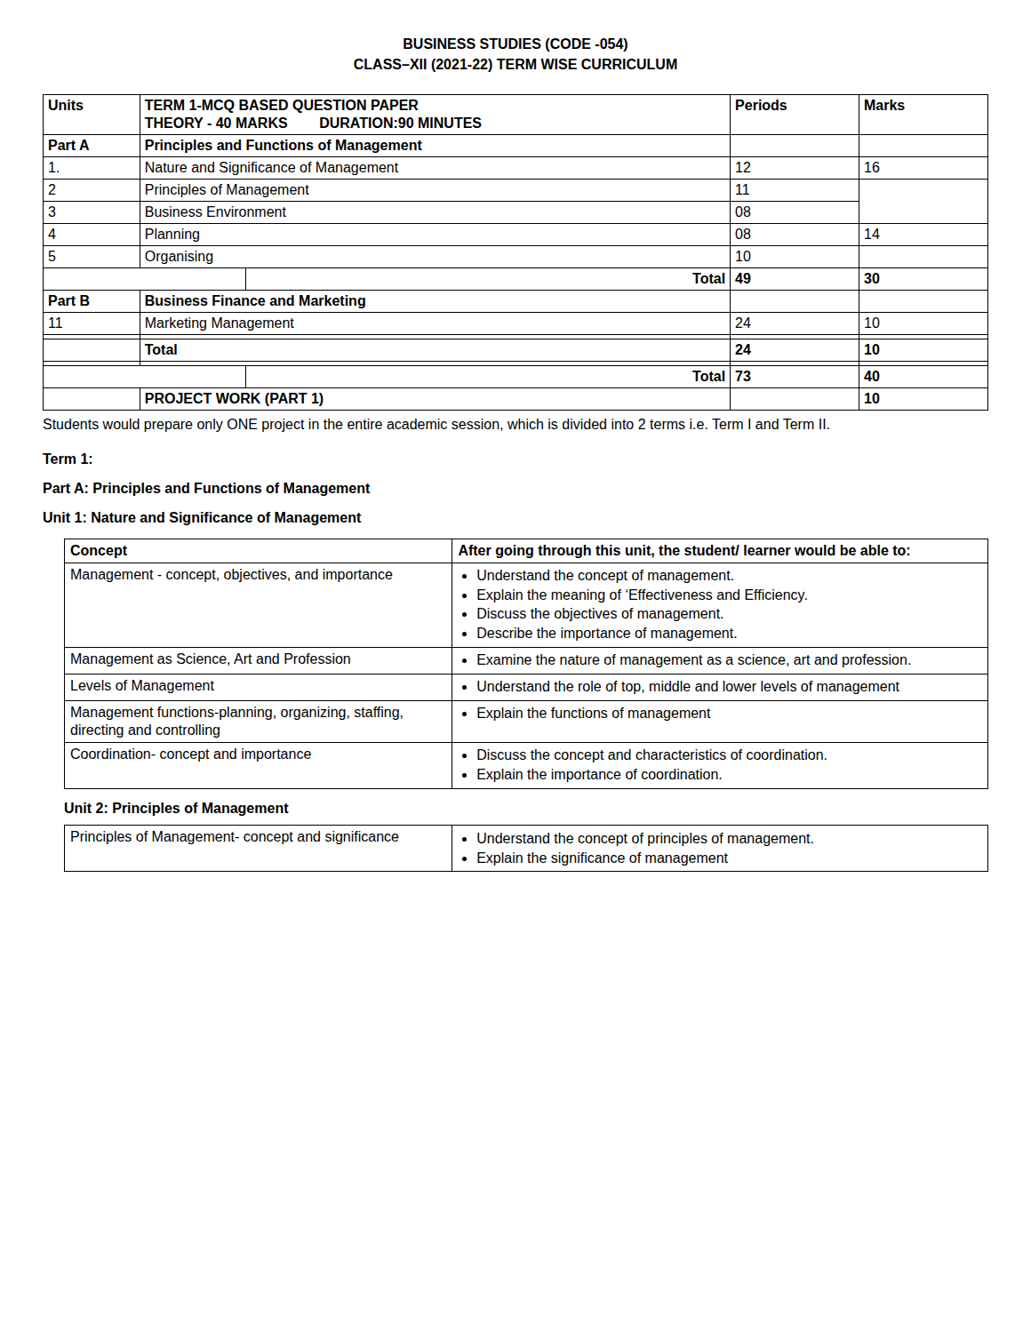BUSINESS STUDIES (CODE -054)
CLASS–XII (2021-22) TERM WISE CURRICULUM
| Units | TERM 1-MCQ BASED QUESTION PAPER THEORY - 40 MARKS DURATION:90 MINUTES | Periods | Marks |
| --- | --- | --- | --- |
| Part A | Principles and Functions of Management | | |
| 1. | Nature and Significance of Management | 12 | 16 |
| 2 | Principles of Management | 11 | |
| 3 | Business Environment | 08 | |
| 4 | Planning | 08 | 14 |
| 5 | Organising | 10 | |
| | | Total | 49 | 30 |
| Part B | Business Finance and Marketing | | |
| 11 | Marketing Management | 24 | 10 |
| | Total | 24 | 10 |
| | | Total | 73 | 40 |
| | PROJECT WORK (PART 1) | | 10 |
Students would prepare only ONE project in the entire academic session, which is divided into 2 terms i.e. Term I and Term II.
Term 1:
Part A: Principles and Functions of Management
Unit 1: Nature and Significance of Management
| Concept | After going through this unit, the student/ learner would be able to: |
| Management - concept, objectives, and importance | Understand the concept of management. Explain the meaning of ‘Effectiveness and Efficiency. Discuss the objectives of management. Describe the importance of management. |
| Management as Science, Art and Profession | Examine the nature of management as a science, art and profession. |
| Levels of Management | Understand the role of top, middle and lower levels of management |
| Management functions-planning, organizing, staffing, directing and controlling | Explain the functions of management |
| Coordination- concept and importance | Discuss the concept and characteristics of coordination. Explain the importance of coordination. |
Unit 2: Principles of Management
| Principles of Management- concept and significance | Understand the concept of principles of management. Explain the significance of management |